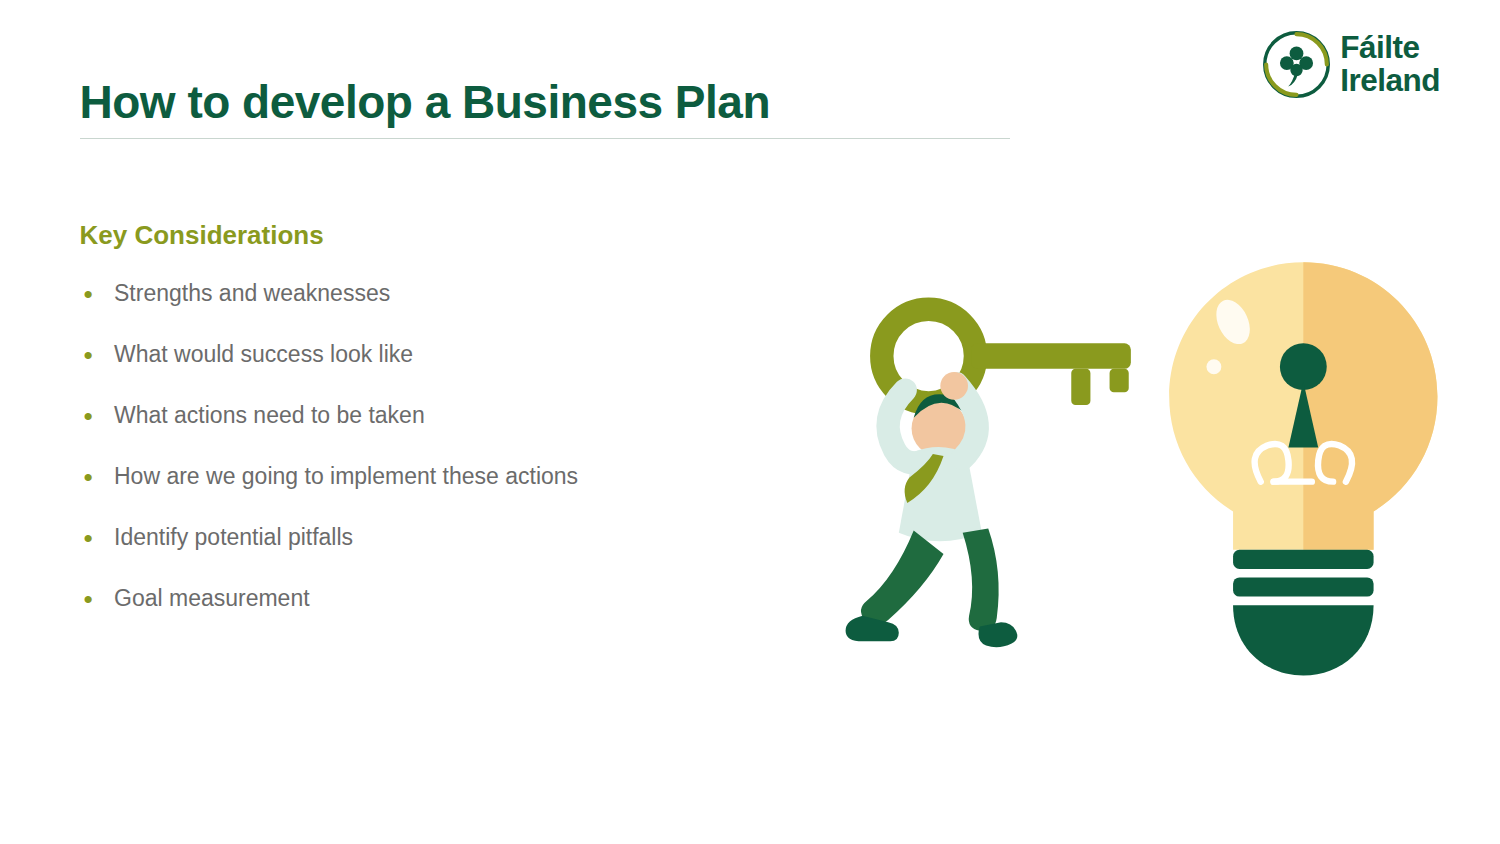Fáilte
Ireland
How to develop a Business Plan
Key Considerations
Strengths and weaknesses
What would success look like
What actions need to be taken
How are we going to implement these actions
Identify potential pitfalls
Goal measurement